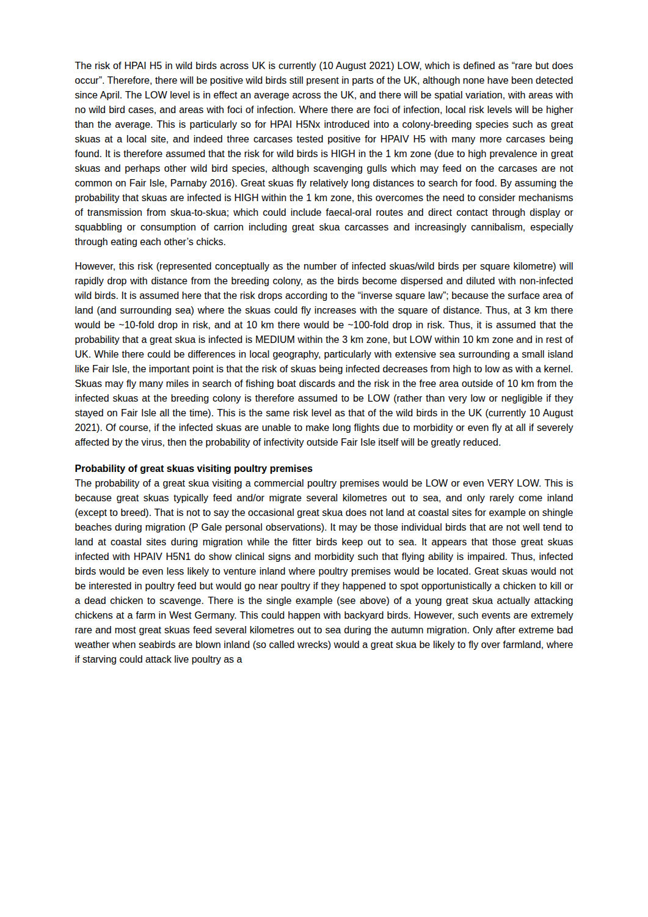The risk of HPAI H5 in wild birds across UK is currently (10 August 2021) LOW, which is defined as “rare but does occur”. Therefore, there will be positive wild birds still present in parts of the UK, although none have been detected since April. The LOW level is in effect an average across the UK, and there will be spatial variation, with areas with no wild bird cases, and areas with foci of infection. Where there are foci of infection, local risk levels will be higher than the average. This is particularly so for HPAI H5Nx introduced into a colony-breeding species such as great skuas at a local site, and indeed three carcases tested positive for HPAIV H5 with many more carcases being found. It is therefore assumed that the risk for wild birds is HIGH in the 1 km zone (due to high prevalence in great skuas and perhaps other wild bird species, although scavenging gulls which may feed on the carcases are not common on Fair Isle, Parnaby 2016). Great skuas fly relatively long distances to search for food. By assuming the probability that skuas are infected is HIGH within the 1 km zone, this overcomes the need to consider mechanisms of transmission from skua-to-skua; which could include faecal-oral routes and direct contact through display or squabbling or consumption of carrion including great skua carcasses and increasingly cannibalism, especially through eating each other’s chicks.
However, this risk (represented conceptually as the number of infected skuas/wild birds per square kilometre) will rapidly drop with distance from the breeding colony, as the birds become dispersed and diluted with non-infected wild birds. It is assumed here that the risk drops according to the “inverse square law”; because the surface area of land (and surrounding sea) where the skuas could fly increases with the square of distance. Thus, at 3 km there would be ~10-fold drop in risk, and at 10 km there would be ~100-fold drop in risk. Thus, it is assumed that the probability that a great skua is infected is MEDIUM within the 3 km zone, but LOW within 10 km zone and in rest of UK. While there could be differences in local geography, particularly with extensive sea surrounding a small island like Fair Isle, the important point is that the risk of skuas being infected decreases from high to low as with a kernel. Skuas may fly many miles in search of fishing boat discards and the risk in the free area outside of 10 km from the infected skuas at the breeding colony is therefore assumed to be LOW (rather than very low or negligible if they stayed on Fair Isle all the time). This is the same risk level as that of the wild birds in the UK (currently 10 August 2021). Of course, if the infected skuas are unable to make long flights due to morbidity or even fly at all if severely affected by the virus, then the probability of infectivity outside Fair Isle itself will be greatly reduced.
Probability of great skuas visiting poultry premises
The probability of a great skua visiting a commercial poultry premises would be LOW or even VERY LOW. This is because great skuas typically feed and/or migrate several kilometres out to sea, and only rarely come inland (except to breed). That is not to say the occasional great skua does not land at coastal sites for example on shingle beaches during migration (P Gale personal observations). It may be those individual birds that are not well tend to land at coastal sites during migration while the fitter birds keep out to sea. It appears that those great skuas infected with HPAIV H5N1 do show clinical signs and morbidity such that flying ability is impaired. Thus, infected birds would be even less likely to venture inland where poultry premises would be located. Great skuas would not be interested in poultry feed but would go near poultry if they happened to spot opportunistically a chicken to kill or a dead chicken to scavenge. There is the single example (see above) of a young great skua actually attacking chickens at a farm in West Germany. This could happen with backyard birds. However, such events are extremely rare and most great skuas feed several kilometres out to sea during the autumn migration. Only after extreme bad weather when seabirds are blown inland (so called wrecks) would a great skua be likely to fly over farmland, where if starving could attack live poultry as a